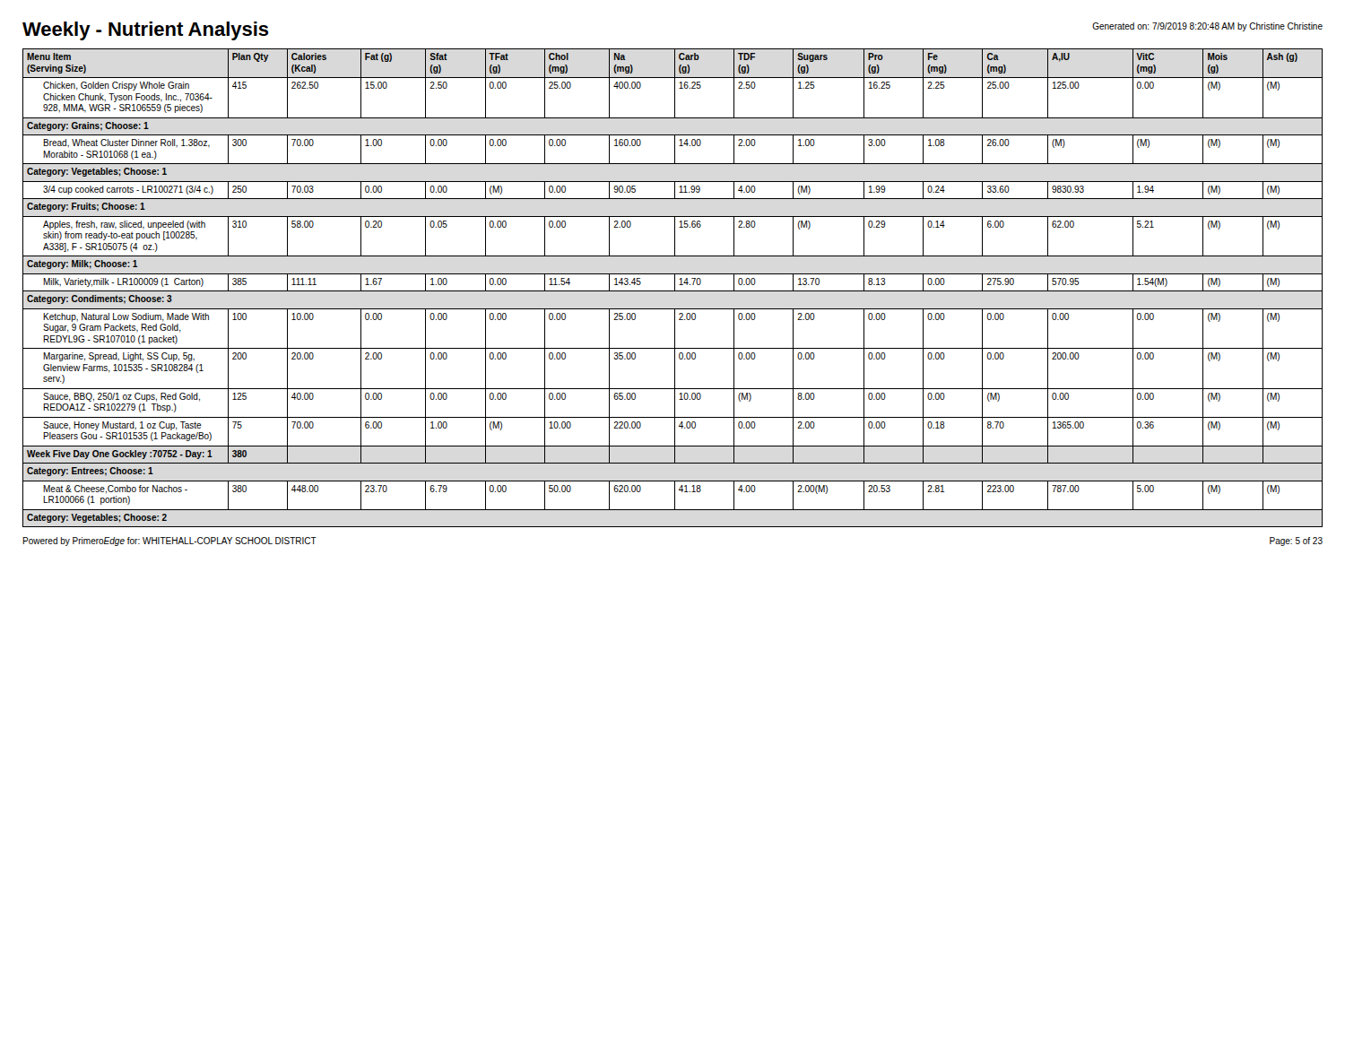Generated on: 7/9/2019 8:20:48 AM by Christine Christine
Weekly - Nutrient Analysis
| Menu Item (Serving Size) | Plan Qty | Calories (Kcal) | Fat (g) | Sfat (g) | TFat (g) | Chol (mg) | Na (mg) | Carb (g) | TDF (g) | Sugars (g) | Pro (g) | Fe (mg) | Ca (mg) | A,IU | VitC (mg) | Mois (g) | Ash (g) |
| --- | --- | --- | --- | --- | --- | --- | --- | --- | --- | --- | --- | --- | --- | --- | --- | --- | --- |
| Chicken, Golden Crispy Whole Grain Chicken Chunk, Tyson Foods, Inc., 70364-928, MMA, WGR - SR106559 (5 pieces) | 415 | 262.50 | 15.00 | 2.50 | 0.00 | 25.00 | 400.00 | 16.25 | 2.50 | 1.25 | 16.25 | 2.25 | 25.00 | 125.00 | 0.00 | (M) | (M) |
| Category: Grains; Choose: 1 |
| Bread, Wheat Cluster Dinner Roll, 1.38oz, Morabito - SR101068 (1 ea.) | 300 | 70.00 | 1.00 | 0.00 | 0.00 | 0.00 | 160.00 | 14.00 | 2.00 | 1.00 | 3.00 | 1.08 | 26.00 | (M) | (M) | (M) | (M) |
| Category: Vegetables; Choose: 1 |
| 3/4 cup cooked carrots - LR100271 (3/4 c.) | 250 | 70.03 | 0.00 | 0.00 | (M) | 0.00 | 90.05 | 11.99 | 4.00 | (M) | 1.99 | 0.24 | 33.60 | 9830.93 | 1.94 | (M) | (M) |
| Category: Fruits; Choose: 1 |
| Apples, fresh, raw, sliced, unpeeled (with skin) from ready-to-eat pouch [100285, A338], F - SR105075 (4 oz.) | 310 | 58.00 | 0.20 | 0.05 | 0.00 | 0.00 | 2.00 | 15.66 | 2.80 | (M) | 0.29 | 0.14 | 6.00 | 62.00 | 5.21 | (M) | (M) |
| Category: Milk; Choose: 1 |
| Milk, Variety,milk - LR100009 (1 Carton) | 385 | 111.11 | 1.67 | 1.00 | 0.00 | 11.54 | 143.45 | 14.70 | 0.00 | 13.70 | 8.13 | 0.00 | 275.90 | 570.95 | 1.54(M) | (M) | (M) |
| Category: Condiments; Choose: 3 |
| Ketchup, Natural Low Sodium, Made With Sugar, 9 Gram Packets, Red Gold, REDYL9G - SR107010 (1 packet) | 100 | 10.00 | 0.00 | 0.00 | 0.00 | 0.00 | 25.00 | 2.00 | 0.00 | 2.00 | 0.00 | 0.00 | 0.00 | 0.00 | 0.00 | (M) | (M) |
| Margarine, Spread, Light, SS Cup, 5g, Glenview Farms, 101535 - SR108284 (1 serv.) | 200 | 20.00 | 2.00 | 0.00 | 0.00 | 0.00 | 35.00 | 0.00 | 0.00 | 0.00 | 0.00 | 0.00 | 0.00 | 200.00 | 0.00 | (M) | (M) |
| Sauce, BBQ, 250/1 oz Cups, Red Gold, REDOA1Z - SR102279 (1 Tbsp.) | 125 | 40.00 | 0.00 | 0.00 | 0.00 | 0.00 | 65.00 | 10.00 | (M) | 8.00 | 0.00 | 0.00 | (M) | 0.00 | 0.00 | (M) | (M) |
| Sauce, Honey Mustard, 1 oz Cup, Taste Pleasers Gou - SR101535 (1 Package/Bo) | 75 | 70.00 | 6.00 | 1.00 | (M) | 10.00 | 220.00 | 4.00 | 0.00 | 2.00 | 0.00 | 0.18 | 8.70 | 1365.00 | 0.36 | (M) | (M) |
| Week Five Day One Gockley :70752 - Day: 1 | 380 | | | | | | | | | | | | | | | | |
| Category: Entrees; Choose: 1 |
| Meat & Cheese,Combo for Nachos - LR100066 (1 portion) | 380 | 448.00 | 23.70 | 6.79 | 0.00 | 50.00 | 620.00 | 41.18 | 4.00 | 2.00(M) | 20.53 | 2.81 | 223.00 | 787.00 | 5.00 | (M) | (M) |
| Category: Vegetables; Choose: 2 |
Powered by PrimeroEdge for: WHITEHALL-COPLAY SCHOOL DISTRICT Page: 5 of 23